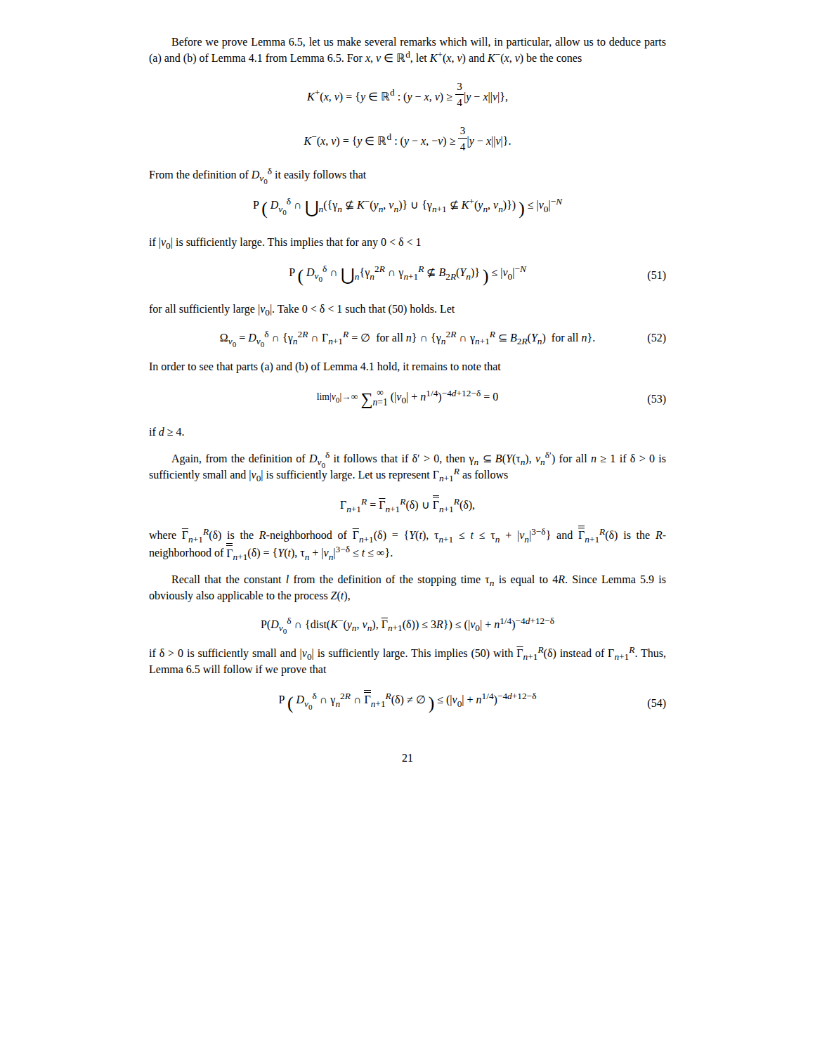Before we prove Lemma 6.5, let us make several remarks which will, in particular, allow us to deduce parts (a) and (b) of Lemma 4.1 from Lemma 6.5. For x, v ∈ ℝd, let K+(x, v) and K−(x, v) be the cones
K+(x, v) = {y ∈ ℝd : (y − x, v) ≥ 34|y − x||v|},
K−(x, v) = {y ∈ ℝd : (y − x, −v) ≥ 34|y − x||v|}.
From the definition of Dv0δ it easily follows that
P ( Dv0δ ∩ ⋃n({γn ⊈ K−(yn, vn)} ∪ {γn+1 ⊈ K+(yn, vn)}) ) ≤ |v0|−N
if |v0| is sufficiently large. This implies that for any 0 < δ < 1
P ( Dv0δ ∩ ⋃n{γn2R ∩ γn+1R ⊈ B2R(Yn)} ) ≤ |v0|−N (51)
for all sufficiently large |v0|. Take 0 < δ < 1 such that (50) holds. Let
Ωv0 = Dv0δ ∩ {γn2R ∩ Γn+1R = ∅ for all n} ∩ {γn2R ∩ γn+1R ⊆ B2R(Yn) for all n}. (52)
In order to see that parts (a) and (b) of Lemma 4.1 hold, it remains to note that
lim|v0|→∞ ∑∞n=1 (|v0| + n1/4)−4d+12−δ = 0 (53)
if d ≥ 4.
Again, from the definition of Dv0δ it follows that if δ′ > 0, then γn ⊆ B(Y(τn), vnδ′) for all n ≥ 1 if δ > 0 is sufficiently small and |v0| is sufficiently large. Let us represent Γn+1R as follows
Γn+1R = Γn+1R(δ) ∪ Γn+1R(δ),
where Γn+1R(δ) is the R-neighborhood of Γn+1(δ) = {Y(t), τn+1 ≤ t ≤ τn + |vn|3−δ} and Γn+1R(δ) is the R-neighborhood of Γn+1(δ) = {Y(t), τn + |vn|3−δ ≤ t ≤ ∞}.
Recall that the constant l from the definition of the stopping time τn is equal to 4R. Since Lemma 5.9 is obviously also applicable to the process Z(t),
P(Dv0δ ∩ {dist(K−(yn, vn), Γn+1(δ)) ≤ 3R}) ≤ (|v0| + n1/4)−4d+12−δ
if δ > 0 is sufficiently small and |v0| is sufficiently large. This implies (50) with Γn+1R(δ) instead of Γn+1R. Thus, Lemma 6.5 will follow if we prove that
P ( Dv0δ ∩ γn2R ∩ Γn+1R(δ) ≠ ∅ ) ≤ (|v0| + n1/4)−4d+12−δ (54)
21